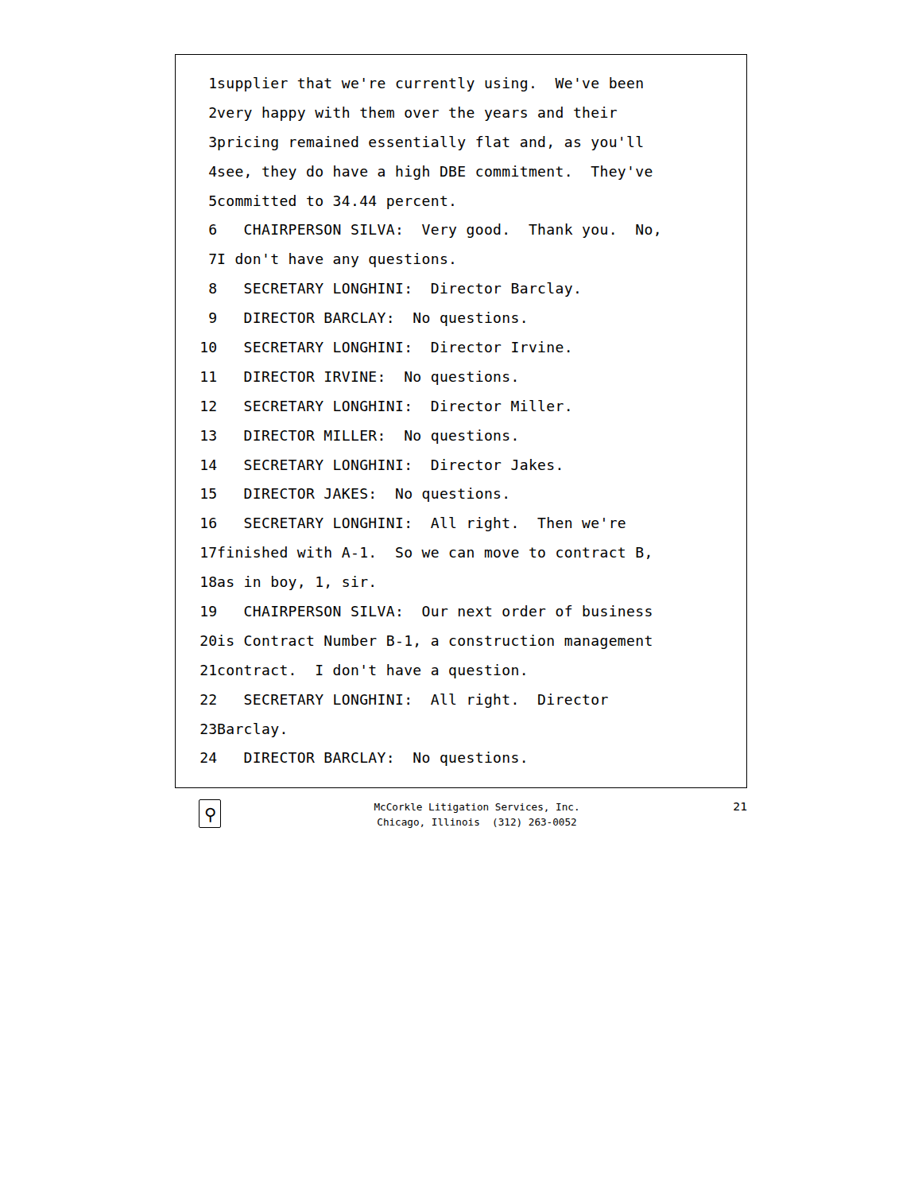| 1 | supplier that we're currently using. We've been |
| 2 | very happy with them over the years and their |
| 3 | pricing remained essentially flat and, as you'll |
| 4 | see, they do have a high DBE commitment. They've |
| 5 | committed to 34.44 percent. |
| 6 | CHAIRPERSON SILVA: Very good. Thank you. No, |
| 7 | I don't have any questions. |
| 8 | SECRETARY LONGHINI: Director Barclay. |
| 9 | DIRECTOR BARCLAY: No questions. |
| 10 | SECRETARY LONGHINI: Director Irvine. |
| 11 | DIRECTOR IRVINE: No questions. |
| 12 | SECRETARY LONGHINI: Director Miller. |
| 13 | DIRECTOR MILLER: No questions. |
| 14 | SECRETARY LONGHINI: Director Jakes. |
| 15 | DIRECTOR JAKES: No questions. |
| 16 | SECRETARY LONGHINI: All right. Then we're |
| 17 | finished with A-1. So we can move to contract B, |
| 18 | as in boy, 1, sir. |
| 19 | CHAIRPERSON SILVA: Our next order of business |
| 20 | is Contract Number B-1, a construction management |
| 21 | contract. I don't have a question. |
| 22 | SECRETARY LONGHINI: All right. Director |
| 23 | Barclay. |
| 24 | DIRECTOR BARCLAY: No questions. |
⚲
McCorkle Litigation Services, Inc.
Chicago, Illinois (312) 263-0052
21